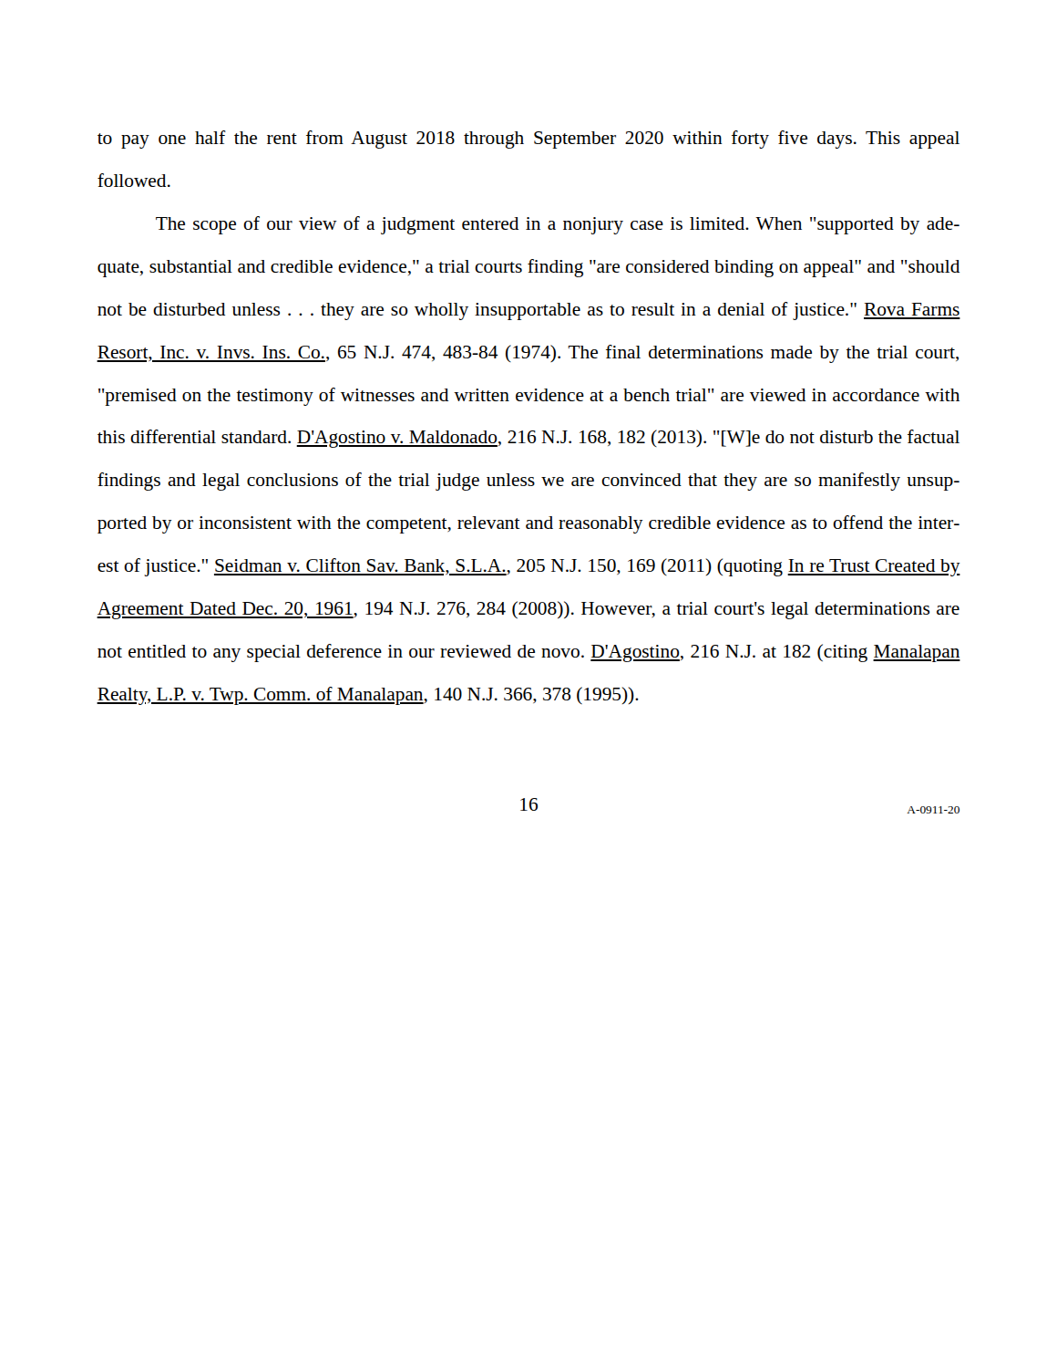to pay one half the rent from August 2018 through September 2020 within forty five days. This appeal followed.
The scope of our view of a judgment entered in a nonjury case is limited. When "supported by adequate, substantial and credible evidence," a trial courts finding "are considered binding on appeal" and "should not be disturbed unless . . . they are so wholly insupportable as to result in a denial of justice." Rova Farms Resort, Inc. v. Invs. Ins. Co., 65 N.J. 474, 483-84 (1974). The final determinations made by the trial court, "premised on the testimony of witnesses and written evidence at a bench trial" are viewed in accordance with this differential standard. D'Agostino v. Maldonado, 216 N.J. 168, 182 (2013). "[W]e do not disturb the factual findings and legal conclusions of the trial judge unless we are convinced that they are so manifestly unsupported by or inconsistent with the competent, relevant and reasonably credible evidence as to offend the interest of justice." Seidman v. Clifton Sav. Bank, S.L.A., 205 N.J. 150, 169 (2011) (quoting In re Trust Created by Agreement Dated Dec. 20, 1961, 194 N.J. 276, 284 (2008)). However, a trial court's legal determinations are not entitled to any special deference in our reviewed de novo. D'Agostino, 216 N.J. at 182 (citing Manalapan Realty, L.P. v. Twp. Comm. of Manalapan, 140 N.J. 366, 378 (1995)).
16
A-0911-20